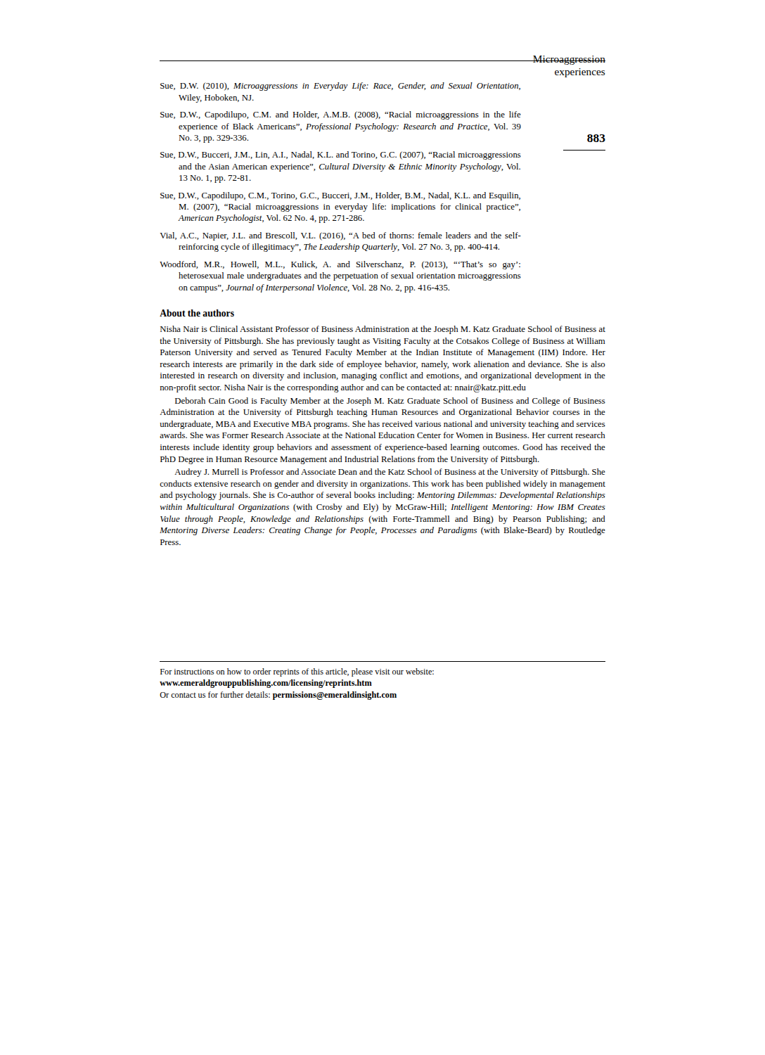Microaggression
experiences
883
Sue, D.W. (2010), Microaggressions in Everyday Life: Race, Gender, and Sexual Orientation, Wiley, Hoboken, NJ.
Sue, D.W., Capodilupo, C.M. and Holder, A.M.B. (2008), “Racial microaggressions in the life experience of Black Americans”, Professional Psychology: Research and Practice, Vol. 39 No. 3, pp. 329-336.
Sue, D.W., Bucceri, J.M., Lin, A.I., Nadal, K.L. and Torino, G.C. (2007), “Racial microaggressions and the Asian American experience”, Cultural Diversity & Ethnic Minority Psychology, Vol. 13 No. 1, pp. 72-81.
Sue, D.W., Capodilupo, C.M., Torino, G.C., Bucceri, J.M., Holder, B.M., Nadal, K.L. and Esquilin, M. (2007), “Racial microaggressions in everyday life: implications for clinical practice”, American Psychologist, Vol. 62 No. 4, pp. 271-286.
Vial, A.C., Napier, J.L. and Brescoll, V.L. (2016), “A bed of thorns: female leaders and the self-reinforcing cycle of illegitimacy”, The Leadership Quarterly, Vol. 27 No. 3, pp. 400-414.
Woodford, M.R., Howell, M.L., Kulick, A. and Silverschanz, P. (2013), “‘That’s so gay’: heterosexual male undergraduates and the perpetuation of sexual orientation microaggressions on campus”, Journal of Interpersonal Violence, Vol. 28 No. 2, pp. 416-435.
About the authors
Nisha Nair is Clinical Assistant Professor of Business Administration at the Joesph M. Katz Graduate School of Business at the University of Pittsburgh. She has previously taught as Visiting Faculty at the Cotsakos College of Business at William Paterson University and served as Tenured Faculty Member at the Indian Institute of Management (IIM) Indore. Her research interests are primarily in the dark side of employee behavior, namely, work alienation and deviance. She is also interested in research on diversity and inclusion, managing conflict and emotions, and organizational development in the non-profit sector. Nisha Nair is the corresponding author and can be contacted at: nnair@katz.pitt.edu
Deborah Cain Good is Faculty Member at the Joseph M. Katz Graduate School of Business and College of Business Administration at the University of Pittsburgh teaching Human Resources and Organizational Behavior courses in the undergraduate, MBA and Executive MBA programs. She has received various national and university teaching and services awards. She was Former Research Associate at the National Education Center for Women in Business. Her current research interests include identity group behaviors and assessment of experience-based learning outcomes. Good has received the PhD Degree in Human Resource Management and Industrial Relations from the University of Pittsburgh.
Audrey J. Murrell is Professor and Associate Dean and the Katz School of Business at the University of Pittsburgh. She conducts extensive research on gender and diversity in organizations. This work has been published widely in management and psychology journals. She is Co-author of several books including: Mentoring Dilemmas: Developmental Relationships within Multicultural Organizations (with Crosby and Ely) by McGraw-Hill; Intelligent Mentoring: How IBM Creates Value through People, Knowledge and Relationships (with Forte-Trammell and Bing) by Pearson Publishing; and Mentoring Diverse Leaders: Creating Change for People, Processes and Paradigms (with Blake-Beard) by Routledge Press.
For instructions on how to order reprints of this article, please visit our website:
www.emeraldgrouppublishing.com/licensing/reprints.htm
Or contact us for further details: permissions@emeraldinsight.com